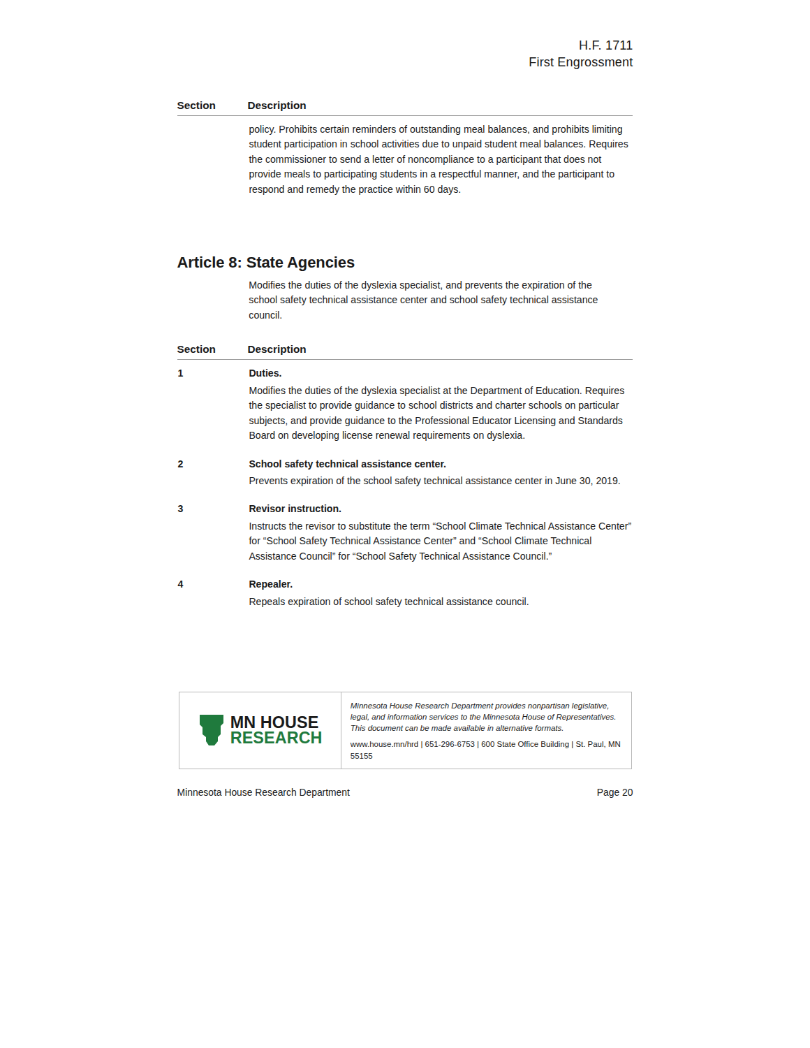H.F. 1711
First Engrossment
| Section | Description |
| --- | --- |
| | policy. Prohibits certain reminders of outstanding meal balances, and prohibits limiting student participation in school activities due to unpaid student meal balances. Requires the commissioner to send a letter of noncompliance to a participant that does not provide meals to participating students in a respectful manner, and the participant to respond and remedy the practice within 60 days. |
Article 8: State Agencies
Modifies the duties of the dyslexia specialist, and prevents the expiration of the school safety technical assistance center and school safety technical assistance council.
| Section | Description |
| --- | --- |
| 1 | Duties. Modifies the duties of the dyslexia specialist at the Department of Education. Requires the specialist to provide guidance to school districts and charter schools on particular subjects, and provide guidance to the Professional Educator Licensing and Standards Board on developing license renewal requirements on dyslexia. |
| 2 | School safety technical assistance center. Prevents expiration of the school safety technical assistance center in June 30, 2019. |
| 3 | Revisor instruction. Instructs the revisor to substitute the term “School Climate Technical Assistance Center” for “School Safety Technical Assistance Center” and “School Climate Technical Assistance Council” for “School Safety Technical Assistance Council.” |
| 4 | Repealer. Repeals expiration of school safety technical assistance council. |
MN HOUSE RESEARCH
Minnesota House Research Department provides nonpartisan legislative, legal, and information services to the Minnesota House of Representatives. This document can be made available in alternative formats.
www.house.mn/hrd | 651-296-6753 | 600 State Office Building | St. Paul, MN 55155
Minnesota House Research Department
Page 20